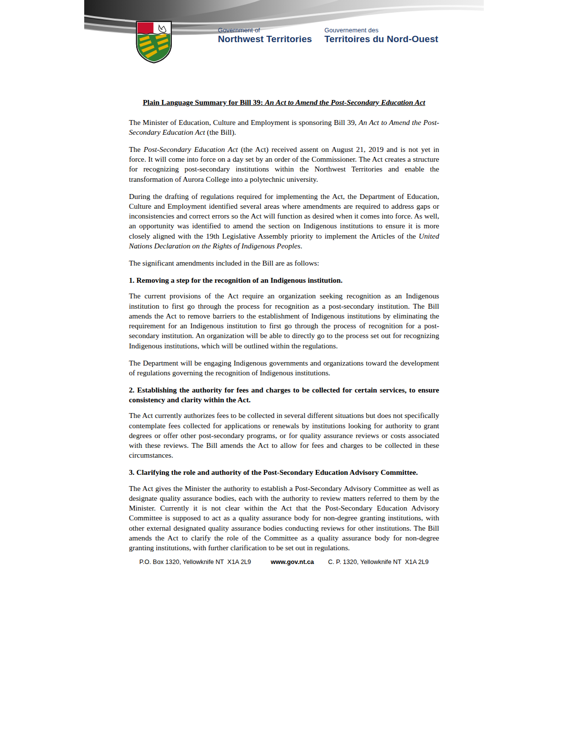Government of
Northwest Territories Gouvernement des
Territoires du Nord-Ouest
Plain Language Summary for Bill 39: An Act to Amend the Post-Secondary Education Act
The Minister of Education, Culture and Employment is sponsoring Bill 39, An Act to Amend the Post-Secondary Education Act (the Bill).
The Post-Secondary Education Act (the Act) received assent on August 21, 2019 and is not yet in force. It will come into force on a day set by an order of the Commissioner. The Act creates a structure for recognizing post-secondary institutions within the Northwest Territories and enable the transformation of Aurora College into a polytechnic university.
During the drafting of regulations required for implementing the Act, the Department of Education, Culture and Employment identified several areas where amendments are required to address gaps or inconsistencies and correct errors so the Act will function as desired when it comes into force. As well, an opportunity was identified to amend the section on Indigenous institutions to ensure it is more closely aligned with the 19th Legislative Assembly priority to implement the Articles of the United Nations Declaration on the Rights of Indigenous Peoples.
The significant amendments included in the Bill are as follows:
1. Removing a step for the recognition of an Indigenous institution.
The current provisions of the Act require an organization seeking recognition as an Indigenous institution to first go through the process for recognition as a post-secondary institution. The Bill amends the Act to remove barriers to the establishment of Indigenous institutions by eliminating the requirement for an Indigenous institution to first go through the process of recognition for a post-secondary institution. An organization will be able to directly go to the process set out for recognizing Indigenous institutions, which will be outlined within the regulations.
The Department will be engaging Indigenous governments and organizations toward the development of regulations governing the recognition of Indigenous institutions.
2. Establishing the authority for fees and charges to be collected for certain services, to ensure consistency and clarity within the Act.
The Act currently authorizes fees to be collected in several different situations but does not specifically contemplate fees collected for applications or renewals by institutions looking for authority to grant degrees or offer other post-secondary programs, or for quality assurance reviews or costs associated with these reviews. The Bill amends the Act to allow for fees and charges to be collected in these circumstances.
3. Clarifying the role and authority of the Post-Secondary Education Advisory Committee.
The Act gives the Minister the authority to establish a Post-Secondary Advisory Committee as well as designate quality assurance bodies, each with the authority to review matters referred to them by the Minister. Currently it is not clear within the Act that the Post-Secondary Education Advisory Committee is supposed to act as a quality assurance body for non-degree granting institutions, with other external designated quality assurance bodies conducting reviews for other institutions. The Bill amends the Act to clarify the role of the Committee as a quality assurance body for non-degree granting institutions, with further clarification to be set out in regulations.
P.O. Box 1320, Yellowknife NT X1A 2L9 www.gov.nt.ca C. P. 1320, Yellowknife NT X1A 2L9